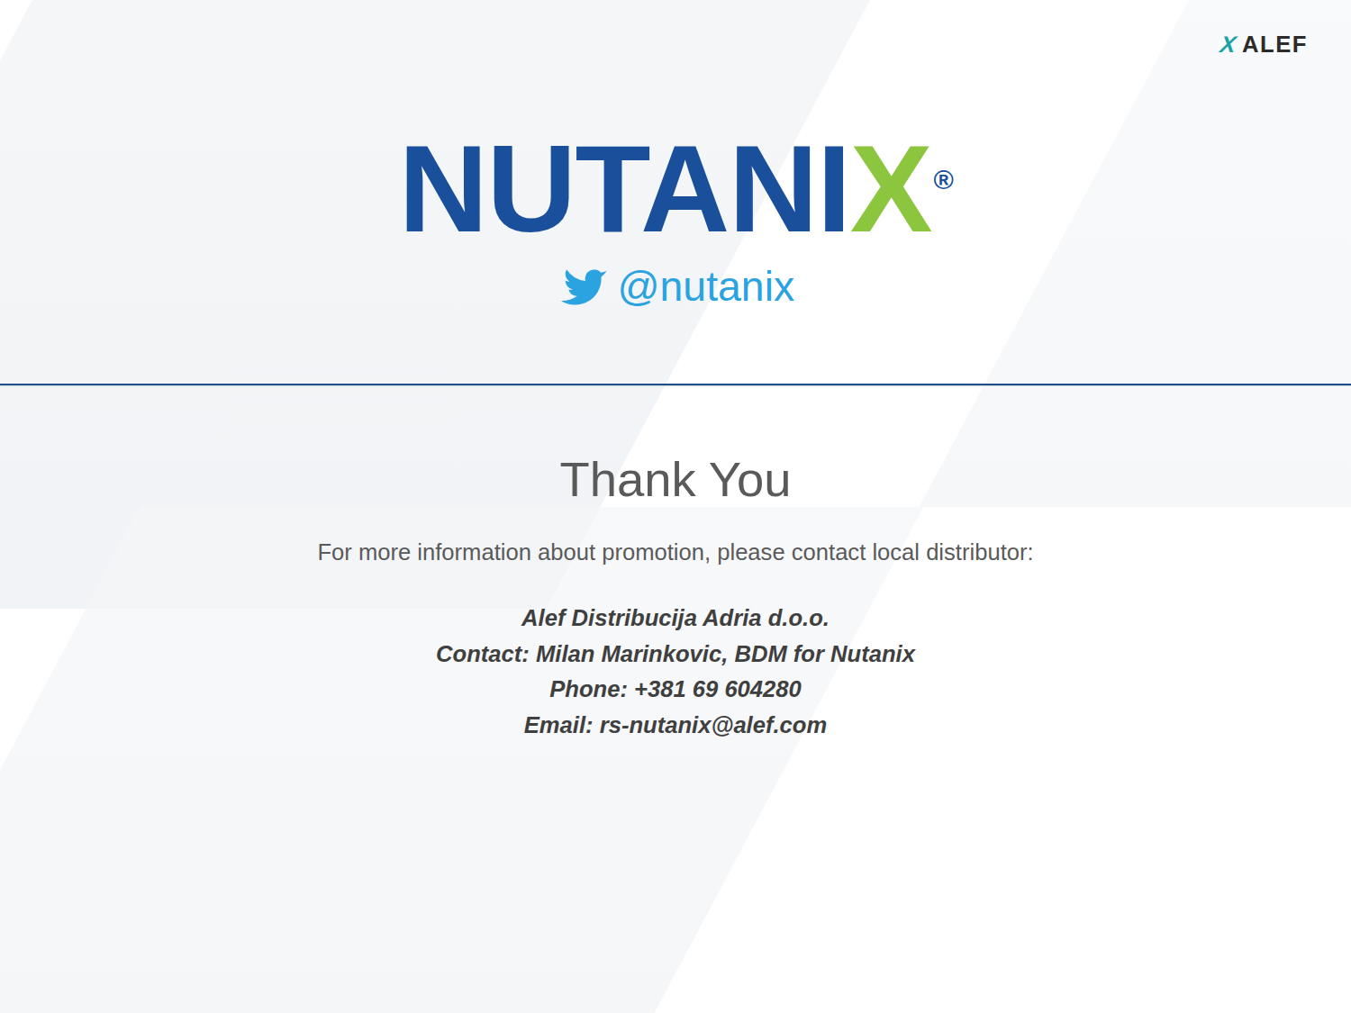X ALEF
NUTANIX® Nutanix
@nutanix
Thank You
For more information about promotion, please contact local distributor:
Alef Distribucija Adria d.o.o.
Contact: Milan Marinkovic, BDM for Nutanix
Phone: +381 69 604280
Email: rs-nutanix@alef.com